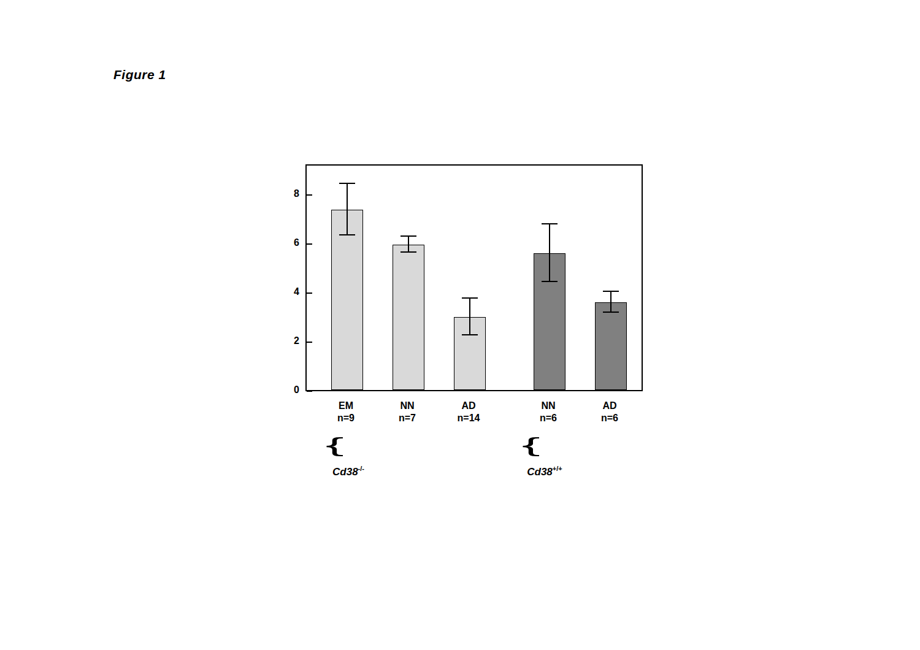Figure 1
cADPR content (pmoles/mg)
scale: 0 -> y=368 ; 8 -> y=48 => 40px per unit
0
2
4
6
8
EM
n=9
NN
n=7
AD
n=14
NN
n=6
AD
n=6
{
{
Cd38-/-
Cd38+/+